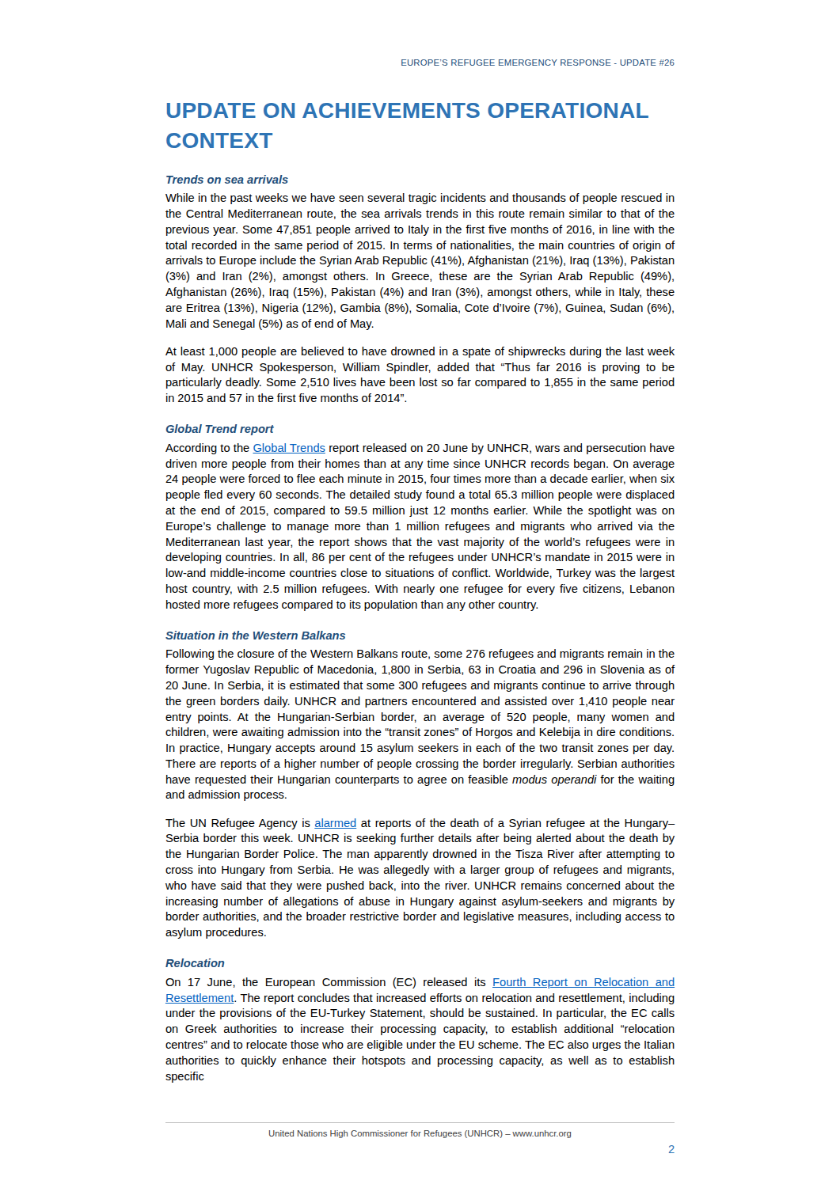EUROPE’S REFUGEE EMERGENCY RESPONSE - UPDATE #26
UPDATE ON ACHIEVEMENTS OPERATIONAL CONTEXT
Trends on sea arrivals
While in the past weeks we have seen several tragic incidents and thousands of people rescued in the Central Mediterranean route, the sea arrivals trends in this route remain similar to that of the previous year. Some 47,851 people arrived to Italy in the first five months of 2016, in line with the total recorded in the same period of 2015. In terms of nationalities, the main countries of origin of arrivals to Europe include the Syrian Arab Republic (41%), Afghanistan (21%), Iraq (13%), Pakistan (3%) and Iran (2%), amongst others. In Greece, these are the Syrian Arab Republic (49%), Afghanistan (26%), Iraq (15%), Pakistan (4%) and Iran (3%), amongst others, while in Italy, these are Eritrea (13%), Nigeria (12%), Gambia (8%), Somalia, Cote d’Ivoire (7%), Guinea, Sudan (6%), Mali and Senegal (5%) as of end of May.
At least 1,000 people are believed to have drowned in a spate of shipwrecks during the last week of May. UNHCR Spokesperson, William Spindler, added that “Thus far 2016 is proving to be particularly deadly. Some 2,510 lives have been lost so far compared to 1,855 in the same period in 2015 and 57 in the first five months of 2014”.
Global Trend report
According to the Global Trends report released on 20 June by UNHCR, wars and persecution have driven more people from their homes than at any time since UNHCR records began. On average 24 people were forced to flee each minute in 2015, four times more than a decade earlier, when six people fled every 60 seconds. The detailed study found a total 65.3 million people were displaced at the end of 2015, compared to 59.5 million just 12 months earlier. While the spotlight was on Europe’s challenge to manage more than 1 million refugees and migrants who arrived via the Mediterranean last year, the report shows that the vast majority of the world’s refugees were in developing countries. In all, 86 per cent of the refugees under UNHCR’s mandate in 2015 were in low-and middle-income countries close to situations of conflict. Worldwide, Turkey was the largest host country, with 2.5 million refugees. With nearly one refugee for every five citizens, Lebanon hosted more refugees compared to its population than any other country.
Situation in the Western Balkans
Following the closure of the Western Balkans route, some 276 refugees and migrants remain in the former Yugoslav Republic of Macedonia, 1,800 in Serbia, 63 in Croatia and 296 in Slovenia as of 20 June. In Serbia, it is estimated that some 300 refugees and migrants continue to arrive through the green borders daily. UNHCR and partners encountered and assisted over 1,410 people near entry points. At the Hungarian-Serbian border, an average of 520 people, many women and children, were awaiting admission into the “transit zones” of Horgos and Kelebija in dire conditions. In practice, Hungary accepts around 15 asylum seekers in each of the two transit zones per day. There are reports of a higher number of people crossing the border irregularly. Serbian authorities have requested their Hungarian counterparts to agree on feasible modus operandi for the waiting and admission process.
The UN Refugee Agency is alarmed at reports of the death of a Syrian refugee at the Hungary–Serbia border this week. UNHCR is seeking further details after being alerted about the death by the Hungarian Border Police. The man apparently drowned in the Tisza River after attempting to cross into Hungary from Serbia. He was allegedly with a larger group of refugees and migrants, who have said that they were pushed back, into the river. UNHCR remains concerned about the increasing number of allegations of abuse in Hungary against asylum-seekers and migrants by border authorities, and the broader restrictive border and legislative measures, including access to asylum procedures.
Relocation
On 17 June, the European Commission (EC) released its Fourth Report on Relocation and Resettlement. The report concludes that increased efforts on relocation and resettlement, including under the provisions of the EU-Turkey Statement, should be sustained. In particular, the EC calls on Greek authorities to increase their processing capacity, to establish additional “relocation centres” and to relocate those who are eligible under the EU scheme. The EC also urges the Italian authorities to quickly enhance their hotspots and processing capacity, as well as to establish specific
United Nations High Commissioner for Refugees (UNHCR) – www.unhcr.org
2